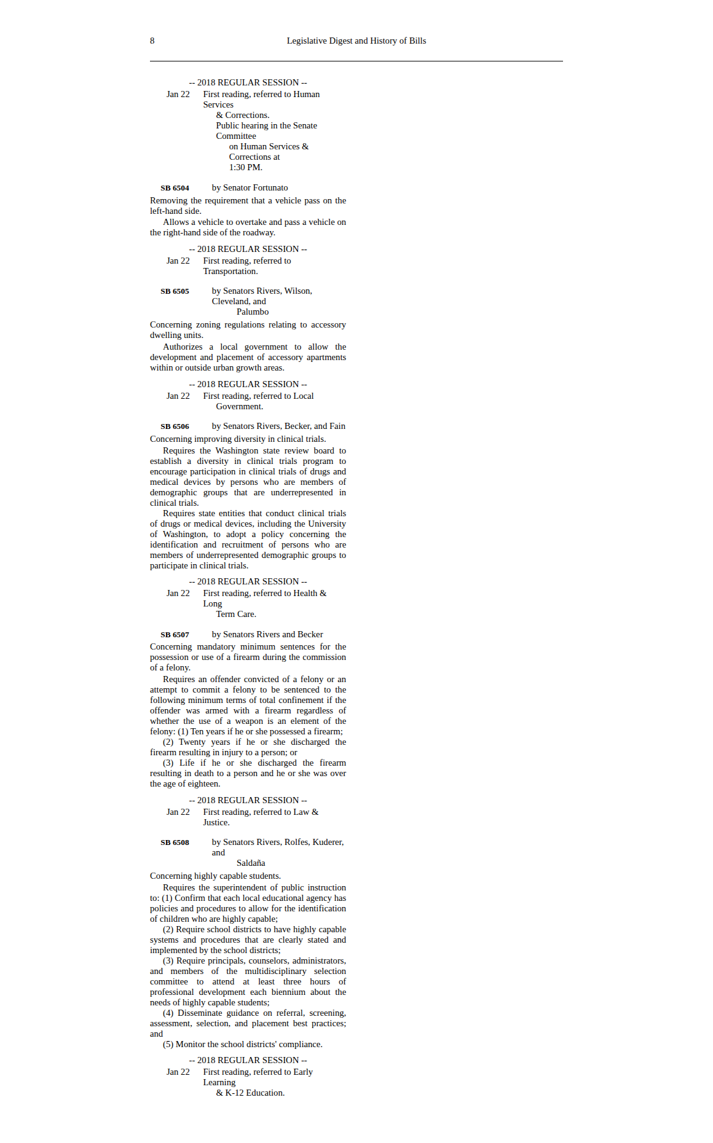8
Legislative Digest and History of Bills
-- 2018 REGULAR SESSION --
Jan 22
First reading, referred to Human Services & Corrections. Public hearing in the Senate Committee on Human Services & Corrections at 1:30 PM.
SB 6504
by Senator Fortunato
Removing the requirement that a vehicle pass on the left-hand side.
Allows a vehicle to overtake and pass a vehicle on the right-hand side of the roadway.
-- 2018 REGULAR SESSION --
Jan 22
First reading, referred to Transportation.
SB 6505
by Senators Rivers, Wilson, Cleveland, and Palumbo
Concerning zoning regulations relating to accessory dwelling units.
Authorizes a local government to allow the development and placement of accessory apartments within or outside urban growth areas.
-- 2018 REGULAR SESSION --
Jan 22
First reading, referred to Local Government.
SB 6506
by Senators Rivers, Becker, and Fain
Concerning improving diversity in clinical trials.
Requires the Washington state review board to establish a diversity in clinical trials program to encourage participation in clinical trials of drugs and medical devices by persons who are members of demographic groups that are underrepresented in clinical trials.
Requires state entities that conduct clinical trials of drugs or medical devices, including the University of Washington, to adopt a policy concerning the identification and recruitment of persons who are members of underrepresented demographic groups to participate in clinical trials.
-- 2018 REGULAR SESSION --
Jan 22
First reading, referred to Health & Long Term Care.
SB 6507
by Senators Rivers and Becker
Concerning mandatory minimum sentences for the possession or use of a firearm during the commission of a felony.
Requires an offender convicted of a felony or an attempt to commit a felony to be sentenced to the following minimum terms of total confinement if the offender was armed with a firearm regardless of whether the use of a weapon is an element of the felony: (1) Ten years if he or she possessed a firearm;
(2) Twenty years if he or she discharged the firearm resulting in injury to a person; or
(3) Life if he or she discharged the firearm resulting in death to a person and he or she was over the age of eighteen.
-- 2018 REGULAR SESSION --
Jan 22
First reading, referred to Law & Justice.
SB 6508
by Senators Rivers, Rolfes, Kuderer, and Saldaña
Concerning highly capable students.
Requires the superintendent of public instruction to: (1) Confirm that each local educational agency has policies and procedures to allow for the identification of children who are highly capable;
(2) Require school districts to have highly capable systems and procedures that are clearly stated and implemented by the school districts;
(3) Require principals, counselors, administrators, and members of the multidisciplinary selection committee to attend at least three hours of professional development each biennium about the needs of highly capable students;
(4) Disseminate guidance on referral, screening, assessment, selection, and placement best practices; and
(5) Monitor the school districts' compliance.
-- 2018 REGULAR SESSION --
Jan 22
First reading, referred to Early Learning & K-12 Education.